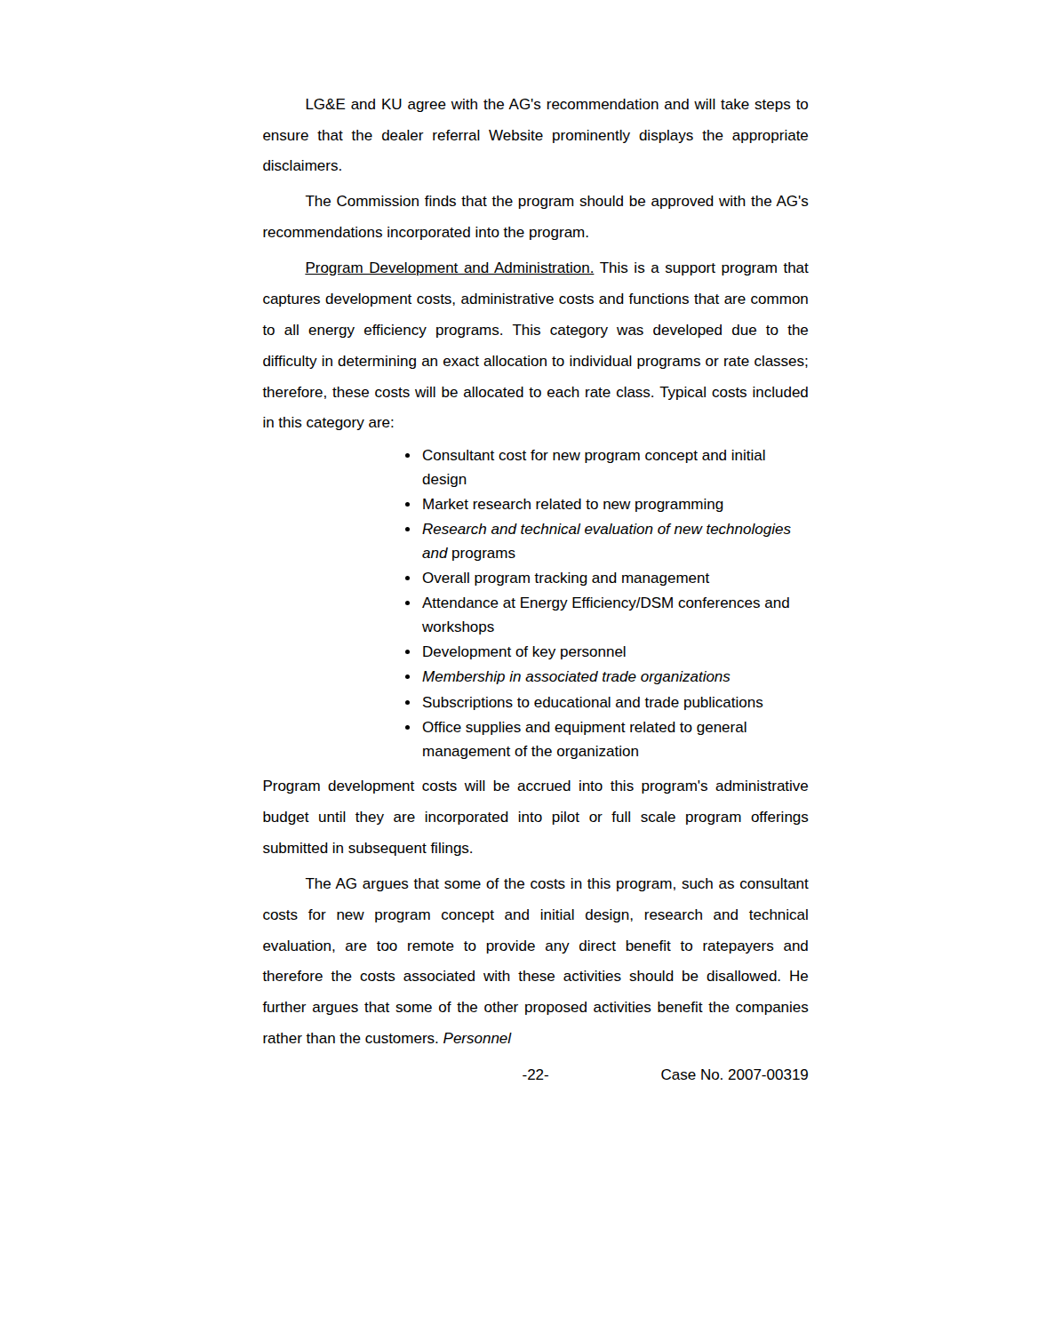LG&E and KU agree with the AG's recommendation and will take steps to ensure that the dealer referral Website prominently displays the appropriate disclaimers.
The Commission finds that the program should be approved with the AG's recommendations incorporated into the program.
Program Development and Administration. This is a support program that captures development costs, administrative costs and functions that are common to all energy efficiency programs. This category was developed due to the difficulty in determining an exact allocation to individual programs or rate classes; therefore, these costs will be allocated to each rate class. Typical costs included in this category are:
Consultant cost for new program concept and initial design
Market research related to new programming
Research and technical evaluation of new technologies and programs
Overall program tracking and management
Attendance at Energy Efficiency/DSM conferences and workshops
Development of key personnel
Membership in associated trade organizations
Subscriptions to educational and trade publications
Office supplies and equipment related to general management of the organization
Program development costs will be accrued into this program's administrative budget until they are incorporated into pilot or full scale program offerings submitted in subsequent filings.
The AG argues that some of the costs in this program, such as consultant costs for new program concept and initial design, research and technical evaluation, are too remote to provide any direct benefit to ratepayers and therefore the costs associated with these activities should be disallowed. He further argues that some of the other proposed activities benefit the companies rather than the customers. Personnel
-22-
Case No. 2007-00319